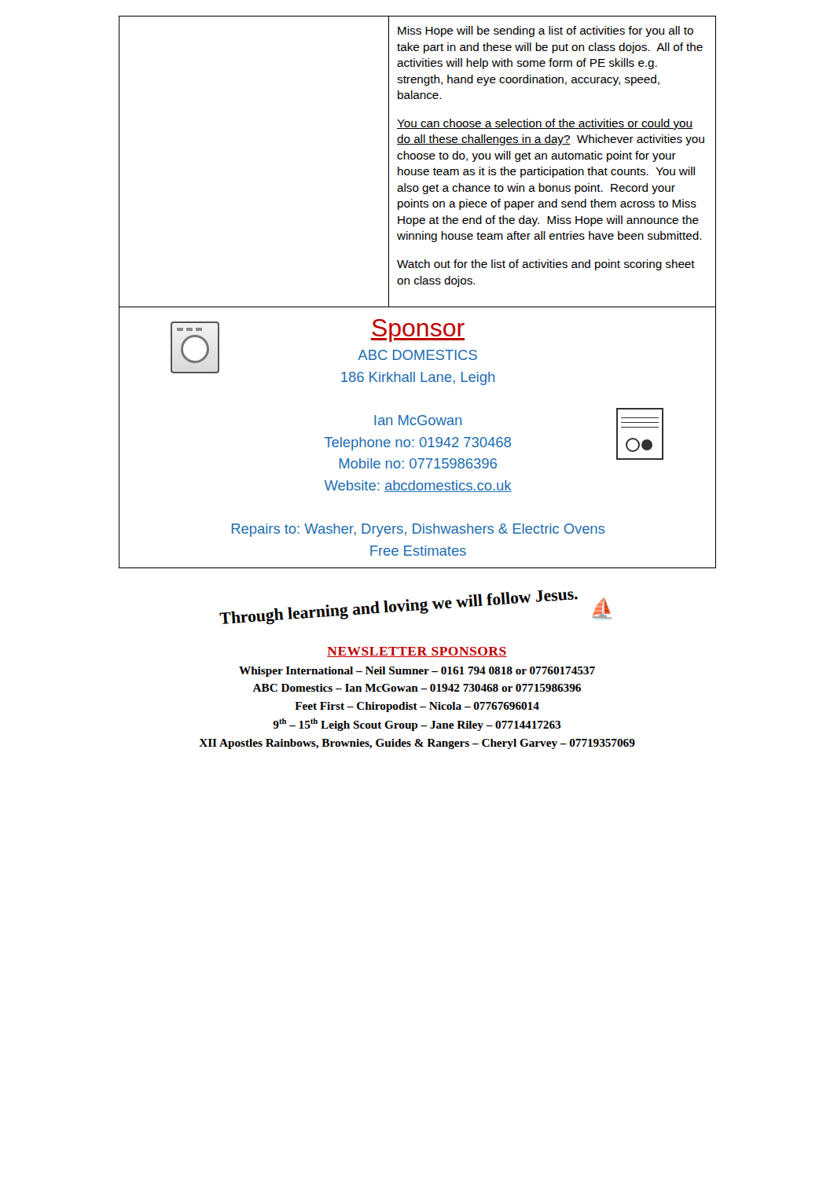| | Miss Hope will be sending a list of activities for you all to take part in and these will be put on class dojos. All of the activities will help with some form of PE skills e.g. strength, hand eye coordination, accuracy, speed, balance. You can choose a selection of the activities or could you do all these challenges in a day? Whichever activities you choose to do, you will get an automatic point for your house team as it is the participation that counts. You will also get a chance to win a bonus point. Record your points on a piece of paper and send them across to Miss Hope at the end of the day. Miss Hope will announce the winning house team after all entries have been submitted. Watch out for the list of activities and point scoring sheet on class dojos. |
| Sponsor ABC DOMESTICS 186 Kirkhall Lane, Leigh Ian McGowan Telephone no: 01942 730468 Mobile no: 07715986396 Website: abcdomestics.co.uk Repairs to: Washer, Dryers, Dishwashers & Electric Ovens Free Estimates |
Through learning and loving we will follow Jesus. ⛵
NEWSLETTER SPONSORS
Whisper International – Neil Sumner – 0161 794 0818 or 07760174537
ABC Domestics – Ian McGowan – 01942 730468 or 07715986396
Feet First – Chiropodist – Nicola – 07767696014
9th – 15th Leigh Scout Group – Jane Riley – 07714417263
XII Apostles Rainbows, Brownies, Guides & Rangers – Cheryl Garvey – 07719357069